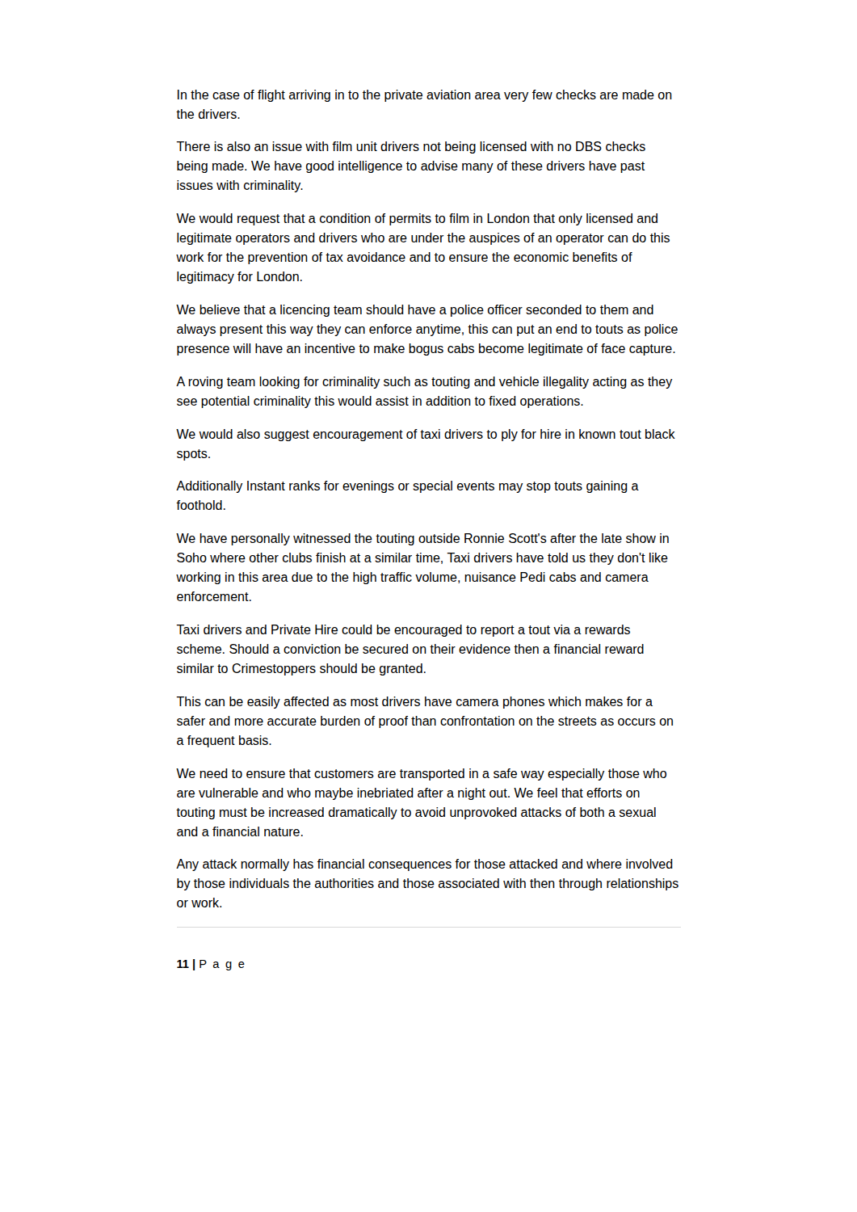In the case of flight arriving in to the private aviation area very few checks are made on the drivers.
There is also an issue with film unit drivers not being licensed with no DBS checks being made. We have good intelligence to advise many of these drivers have past issues with criminality.
We would request that a condition of permits to film in London that only licensed and legitimate operators and drivers who are under the auspices of an operator can do this work for the prevention of tax avoidance and to ensure the economic benefits of legitimacy for London.
We believe that a licencing team should have a police officer seconded to them and always present this way they can enforce anytime, this can put an end to touts as police presence will have an incentive to make bogus cabs become legitimate of face capture.
A roving team looking for criminality such as touting and vehicle illegality acting as they see potential criminality this would assist in addition to fixed operations.
We would also suggest encouragement of taxi drivers to ply for hire in known tout black spots.
Additionally Instant ranks for evenings or special events may stop touts gaining a foothold.
We have personally witnessed the touting outside Ronnie Scott's after the late show in Soho where other clubs finish at a similar time, Taxi drivers have told us they don't like working in this area due to the high traffic volume, nuisance Pedi cabs and camera enforcement.
Taxi drivers and Private Hire could be encouraged to report a tout via a rewards scheme. Should a conviction be secured on their evidence then a financial reward similar to Crimestoppers should be granted.
This can be easily affected as most drivers have camera phones which makes for a safer and more accurate burden of proof than confrontation on the streets as occurs on a frequent basis.
We need to ensure that customers are transported in a safe way especially those who are vulnerable and who maybe inebriated after a night out. We feel that efforts on touting must be increased dramatically to avoid unprovoked attacks of both a sexual and a financial nature.
Any attack normally has financial consequences for those attacked and where involved by those individuals the authorities and those associated with then through relationships or work.
11 | P a g e